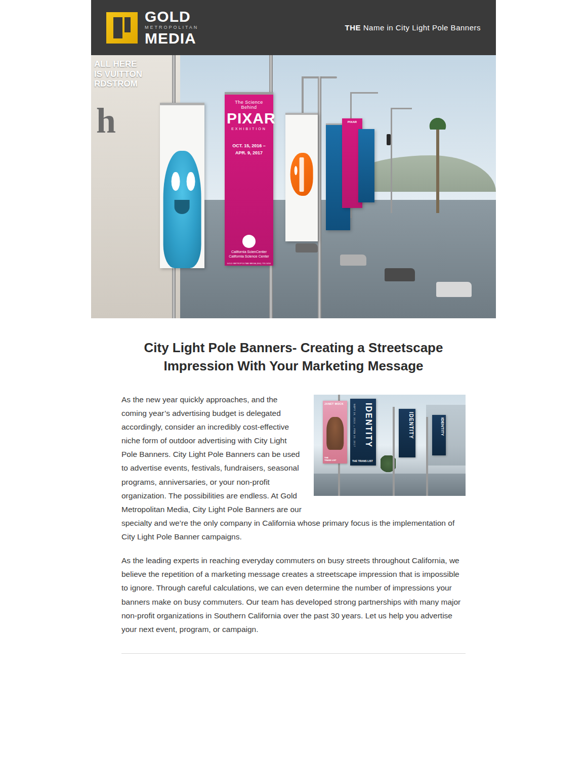GOLD METROPOLITAN MEDIA
THE Name in City Light Pole Banners
ALL HERE
IS VUITTON
RDSTROM
h
The Science Behind
PIXAR
EXHIBITION
OCT. 15, 2016 –
APR. 9, 2017
California ScienCenter
California Science Center
GOLD METROPOLITAN MEDIA (800) 733-3456
PIXAR
City Light Pole Banners- Creating a Streetscape Impression With Your Marketing Message
JANET MOCK
THE
TRANS LIST
IDENTITY
SEPT 24, 2016 — FEB 20, 2017
THE TRANS LIST
IDENTITY
IDENTITY
As the new year quickly approaches, and the coming year’s advertising budget is delegated accordingly, consider an incredibly cost-effective niche form of outdoor advertising with City Light Pole Banners. City Light Pole Banners can be used to advertise events, festivals, fundraisers, seasonal programs, anniversaries, or your non-profit organization. The possibilities are endless. At Gold Metropolitan Media, City Light Pole Banners are our specialty and we’re the only company in California whose primary focus is the implementation of City Light Pole Banner campaigns.
As the leading experts in reaching everyday commuters on busy streets throughout California, we believe the repetition of a marketing message creates a streetscape impression that is impossible to ignore. Through careful calculations, we can even determine the number of impressions your banners make on busy commuters. Our team has developed strong partnerships with many major non-profit organizations in Southern California over the past 30 years. Let us help you advertise your next event, program, or campaign.